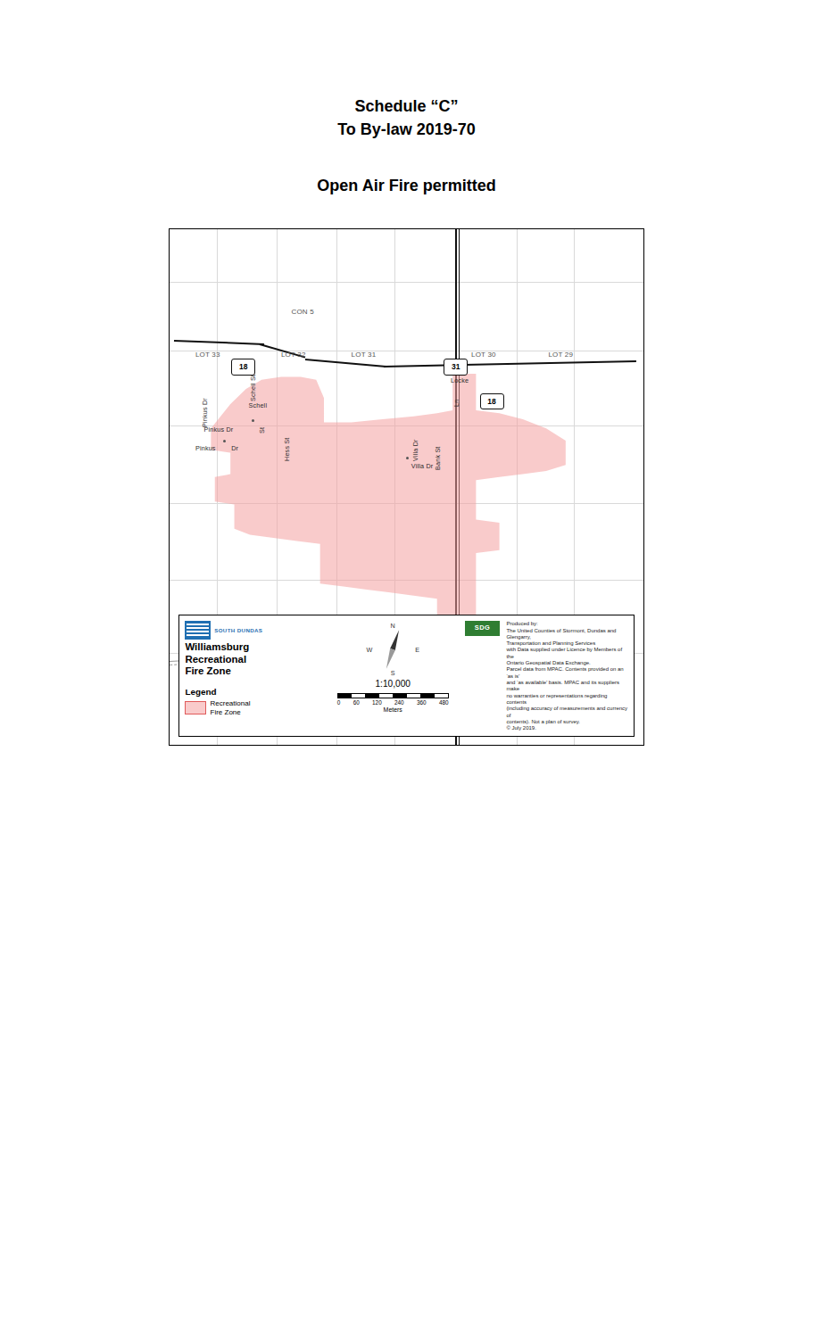Schedule “C”
To By-law 2019-70
Open Air Fire permitted
CON 5 LOT 33 LOT 32 LOT 31 LOT 30 LOT 29
18
31
18
Pinkus Dr Pinkus Dr Pinkus Dr
Schell St Schell St
Hess St Villa Dr Villa Dr
Bank St Locke Ln
SOUTH DUNDAS
Williamsburg
Recreational
Fire Zone
Legend
Recreational
Fire Zone
N S E W
1:10,000
060120240360480
Meters
SDG
Produced by:
The United Counties of Stormont, Dundas and Glengarry,
Transportation and Planning Services
with Data supplied under Licence by Members of the
Ontario Geospatial Data Exchange.
Parcel data from MPAC. Contents provided on an ‘as is’
and ‘as available’ basis. MPAC and its suppliers make
no warranties or representations regarding contents
(including accuracy of measurements and currency of
contents). Not a plan of survey.
© July 2019.